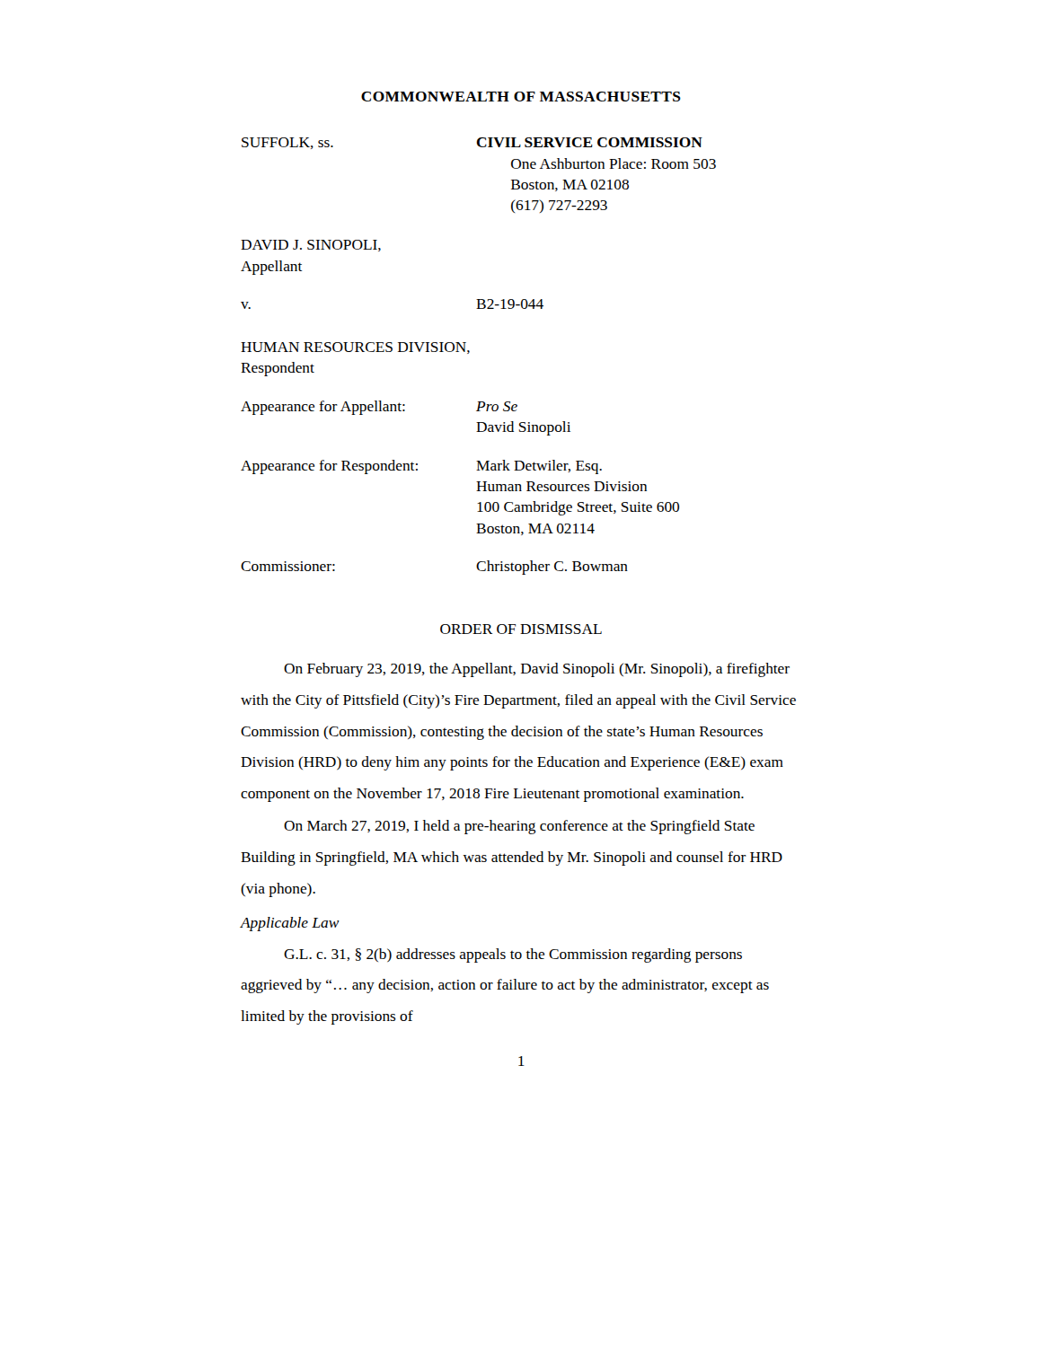COMMONWEALTH OF MASSACHUSETTS
| SUFFOLK, ss. | CIVIL SERVICE COMMISSION One Ashburton Place: Room 503 Boston, MA 02108 (617) 727-2293 |
DAVID J. SINOPOLI,
Appellant
| v. | B2-19-044 |
HUMAN RESOURCES DIVISION,
Respondent
| Appearance for Appellant: | Pro Se David Sinopoli |
| Appearance for Respondent: | Mark Detwiler, Esq. Human Resources Division 100 Cambridge Street, Suite 600 Boston, MA 02114 |
| Commissioner: | Christopher C. Bowman |
ORDER OF DISMISSAL
On February 23, 2019, the Appellant, David Sinopoli (Mr. Sinopoli), a firefighter with the City of Pittsfield (City)’s Fire Department, filed an appeal with the Civil Service Commission (Commission), contesting the decision of the state’s Human Resources Division (HRD) to deny him any points for the Education and Experience (E&E) exam component on the November 17, 2018 Fire Lieutenant promotional examination.
On March 27, 2019, I held a pre-hearing conference at the Springfield State Building in Springfield, MA which was attended by Mr. Sinopoli and counsel for HRD (via phone).
Applicable Law
G.L. c. 31, § 2(b) addresses appeals to the Commission regarding persons aggrieved by “… any decision, action or failure to act by the administrator, except as limited by the provisions of
1